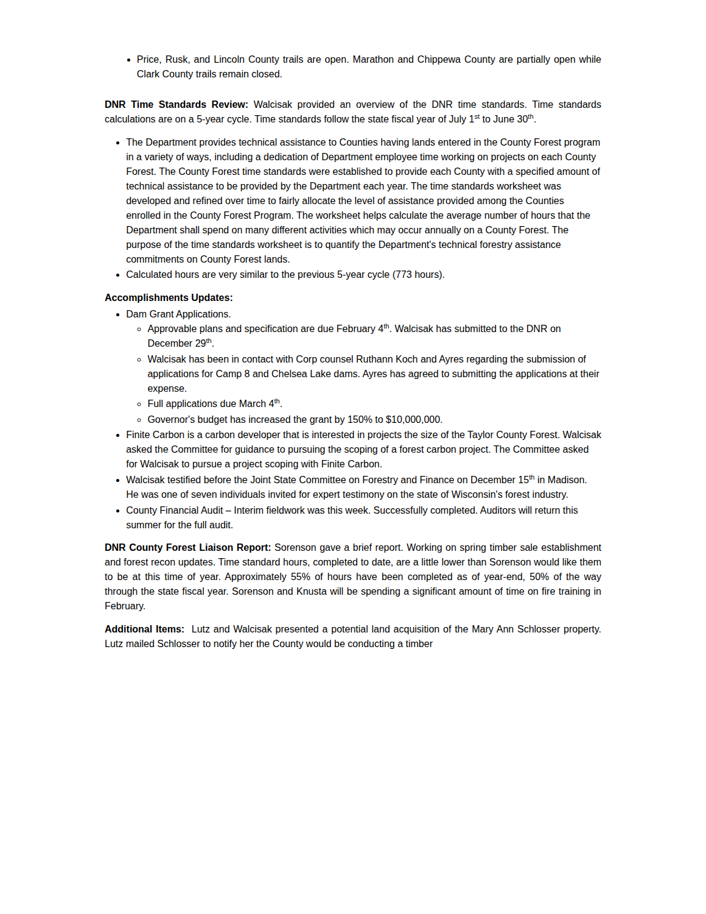Price, Rusk, and Lincoln County trails are open. Marathon and Chippewa County are partially open while Clark County trails remain closed.
DNR Time Standards Review: Walcisak provided an overview of the DNR time standards. Time standards calculations are on a 5-year cycle. Time standards follow the state fiscal year of July 1st to June 30th.
The Department provides technical assistance to Counties having lands entered in the County Forest program in a variety of ways, including a dedication of Department employee time working on projects on each County Forest. The County Forest time standards were established to provide each County with a specified amount of technical assistance to be provided by the Department each year. The time standards worksheet was developed and refined over time to fairly allocate the level of assistance provided among the Counties enrolled in the County Forest Program. The worksheet helps calculate the average number of hours that the Department shall spend on many different activities which may occur annually on a County Forest. The purpose of the time standards worksheet is to quantify the Department's technical forestry assistance commitments on County Forest lands.
Calculated hours are very similar to the previous 5-year cycle (773 hours).
Accomplishments Updates:
Dam Grant Applications.
Approvable plans and specification are due February 4th. Walcisak has submitted to the DNR on December 29th.
Walcisak has been in contact with Corp counsel Ruthann Koch and Ayres regarding the submission of applications for Camp 8 and Chelsea Lake dams. Ayres has agreed to submitting the applications at their expense.
Full applications due March 4th.
Governor's budget has increased the grant by 150% to $10,000,000.
Finite Carbon is a carbon developer that is interested in projects the size of the Taylor County Forest. Walcisak asked the Committee for guidance to pursuing the scoping of a forest carbon project. The Committee asked for Walcisak to pursue a project scoping with Finite Carbon.
Walcisak testified before the Joint State Committee on Forestry and Finance on December 15th in Madison. He was one of seven individuals invited for expert testimony on the state of Wisconsin's forest industry.
County Financial Audit – Interim fieldwork was this week. Successfully completed. Auditors will return this summer for the full audit.
DNR County Forest Liaison Report: Sorenson gave a brief report. Working on spring timber sale establishment and forest recon updates. Time standard hours, completed to date, are a little lower than Sorenson would like them to be at this time of year. Approximately 55% of hours have been completed as of year-end, 50% of the way through the state fiscal year. Sorenson and Knusta will be spending a significant amount of time on fire training in February.
Additional Items: Lutz and Walcisak presented a potential land acquisition of the Mary Ann Schlosser property. Lutz mailed Schlosser to notify her the County would be conducting a timber